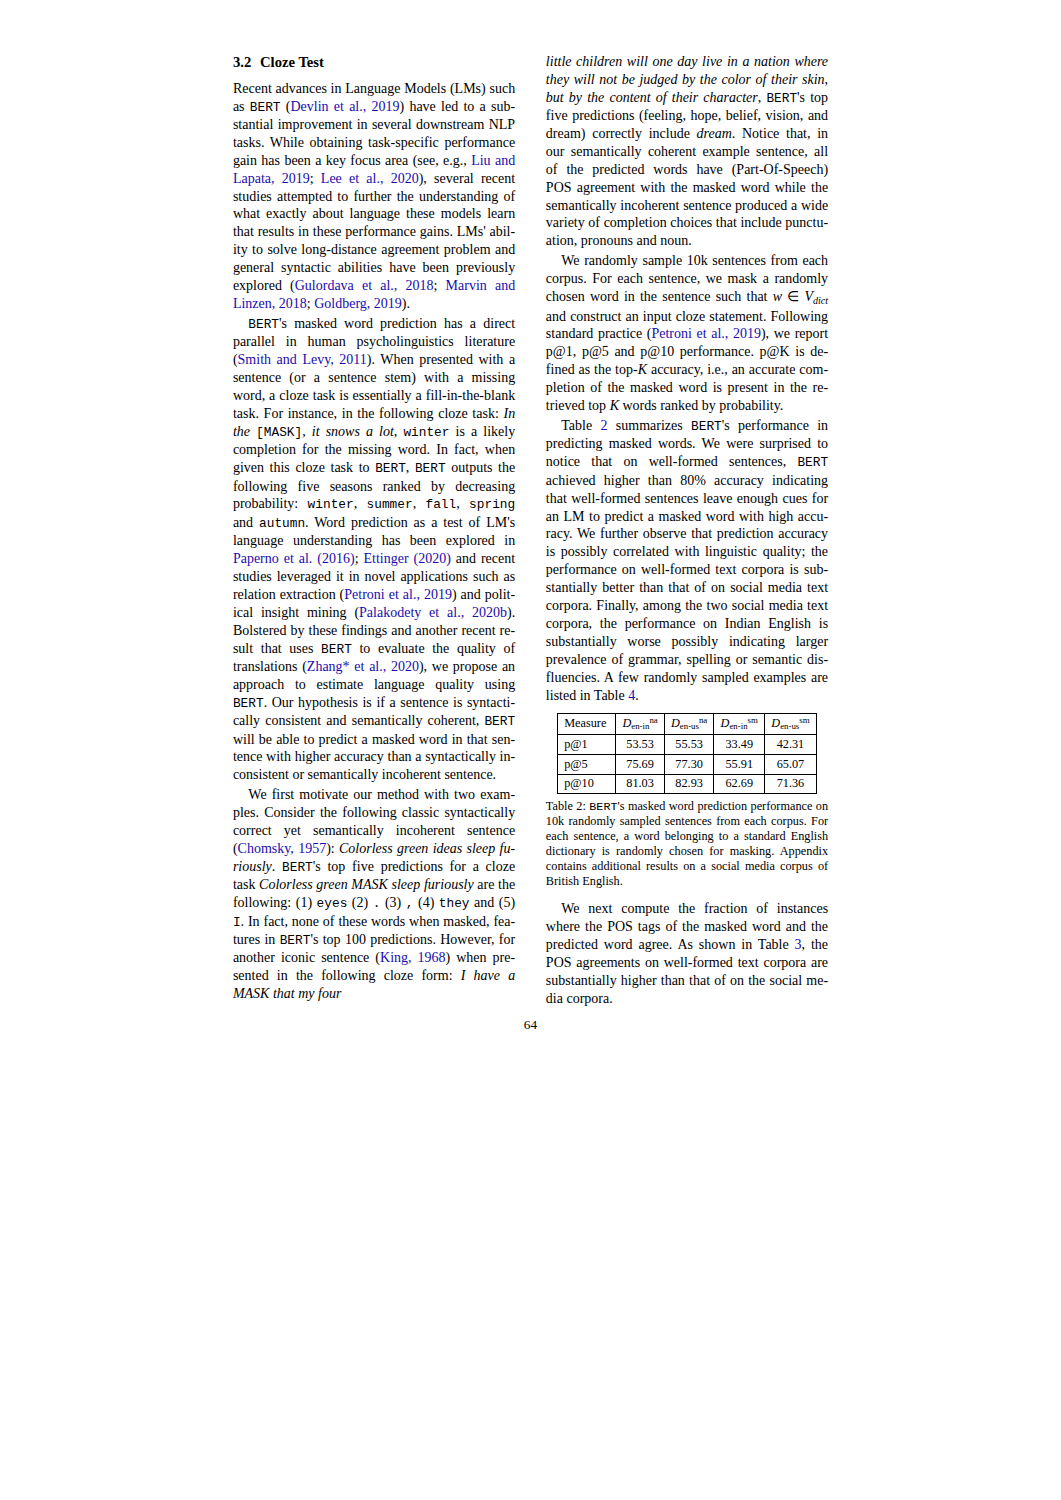3.2 Cloze Test
Recent advances in Language Models (LMs) such as BERT (Devlin et al., 2019) have led to a substantial improvement in several downstream NLP tasks. While obtaining task-specific performance gain has been a key focus area (see, e.g., Liu and Lapata, 2019; Lee et al., 2020), several recent studies attempted to further the understanding of what exactly about language these models learn that results in these performance gains. LMs' ability to solve long-distance agreement problem and general syntactic abilities have been previously explored (Gulordava et al., 2018; Marvin and Linzen, 2018; Goldberg, 2019).
BERT's masked word prediction has a direct parallel in human psycholinguistics literature (Smith and Levy, 2011). When presented with a sentence (or a sentence stem) with a missing word, a cloze task is essentially a fill-in-the-blank task. For instance, in the following cloze task: In the [MASK], it snows a lot, winter is a likely completion for the missing word. In fact, when given this cloze task to BERT, BERT outputs the following five seasons ranked by decreasing probability: winter, summer, fall, spring and autumn. Word prediction as a test of LM's language understanding has been explored in Paperno et al. (2016); Ettinger (2020) and recent studies leveraged it in novel applications such as relation extraction (Petroni et al., 2019) and political insight mining (Palakodety et al., 2020b). Bolstered by these findings and another recent result that uses BERT to evaluate the quality of translations (Zhang* et al., 2020), we propose an approach to estimate language quality using BERT. Our hypothesis is if a sentence is syntactically consistent and semantically coherent, BERT will be able to predict a masked word in that sentence with higher accuracy than a syntactically inconsistent or semantically incoherent sentence.
We first motivate our method with two examples. Consider the following classic syntactically correct yet semantically incoherent sentence (Chomsky, 1957): Colorless green ideas sleep furiously. BERT's top five predictions for a cloze task Colorless green MASK sleep furiously are the following: (1) eyes (2) . (3) , (4) they and (5) I. In fact, none of these words when masked, features in BERT's top 100 predictions. However, for another iconic sentence (King, 1968) when presented in the following cloze form: I have a MASK that my four
little children will one day live in a nation where they will not be judged by the color of their skin, but by the content of their character, BERT's top five predictions (feeling, hope, belief, vision, and dream) correctly include dream. Notice that, in our semantically coherent example sentence, all of the predicted words have (Part-Of-Speech) POS agreement with the masked word while the semantically incoherent sentence produced a wide variety of completion choices that include punctuation, pronouns and noun.
We randomly sample 10k sentences from each corpus. For each sentence, we mask a randomly chosen word in the sentence such that w ∈ Vdict and construct an input cloze statement. Following standard practice (Petroni et al., 2019), we report p@1, p@5 and p@10 performance. p@K is defined as the top-K accuracy, i.e., an accurate completion of the masked word is present in the retrieved top K words ranked by probability.
Table 2 summarizes BERT's performance in predicting masked words. We were surprised to notice that on well-formed sentences, BERT achieved higher than 80% accuracy indicating that well-formed sentences leave enough cues for an LM to predict a masked word with high accuracy. We further observe that prediction accuracy is possibly correlated with linguistic quality; the performance on well-formed text corpora is substantially better than that of on social media text corpora. Finally, among the two social media text corpora, the performance on Indian English is substantially worse possibly indicating larger prevalence of grammar, spelling or semantic disfluencies. A few randomly sampled examples are listed in Table 4.
| Measure | D en-in na | D en-us na | D en-in sm | D en-us sm |
| --- | --- | --- | --- | --- |
| p@1 | 53.53 | 55.53 | 33.49 | 42.31 |
| p@5 | 75.69 | 77.30 | 55.91 | 65.07 |
| p@10 | 81.03 | 82.93 | 62.69 | 71.36 |
Table 2: BERT's masked word prediction performance on 10k randomly sampled sentences from each corpus. For each sentence, a word belonging to a standard English dictionary is randomly chosen for masking. Appendix contains additional results on a social media corpus of British English.
We next compute the fraction of instances where the POS tags of the masked word and the predicted word agree. As shown in Table 3, the POS agreements on well-formed text corpora are substantially higher than that of on the social media corpora.
64